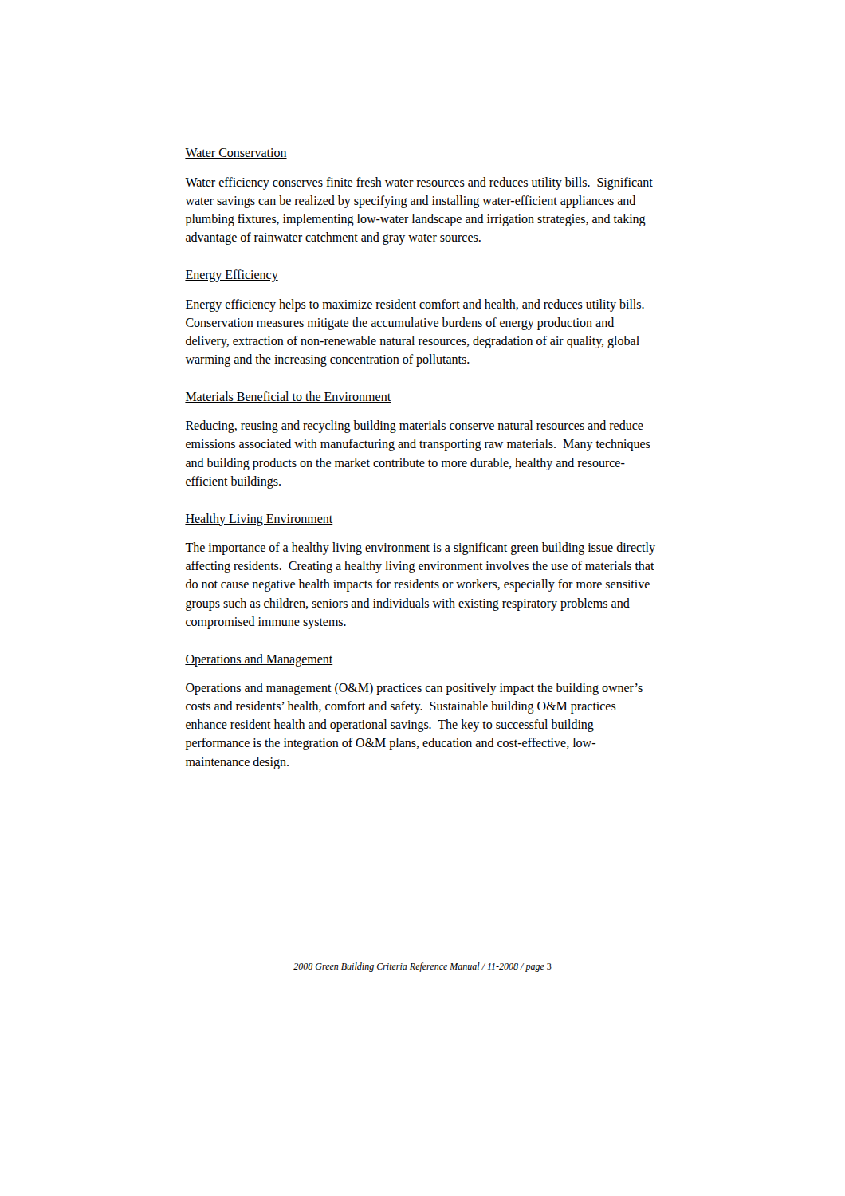Water Conservation
Water efficiency conserves finite fresh water resources and reduces utility bills. Significant water savings can be realized by specifying and installing water-efficient appliances and plumbing fixtures, implementing low-water landscape and irrigation strategies, and taking advantage of rainwater catchment and gray water sources.
Energy Efficiency
Energy efficiency helps to maximize resident comfort and health, and reduces utility bills. Conservation measures mitigate the accumulative burdens of energy production and delivery, extraction of non-renewable natural resources, degradation of air quality, global warming and the increasing concentration of pollutants.
Materials Beneficial to the Environment
Reducing, reusing and recycling building materials conserve natural resources and reduce emissions associated with manufacturing and transporting raw materials. Many techniques and building products on the market contribute to more durable, healthy and resource-efficient buildings.
Healthy Living Environment
The importance of a healthy living environment is a significant green building issue directly affecting residents. Creating a healthy living environment involves the use of materials that do not cause negative health impacts for residents or workers, especially for more sensitive groups such as children, seniors and individuals with existing respiratory problems and compromised immune systems.
Operations and Management
Operations and management (O&M) practices can positively impact the building owner’s costs and residents’ health, comfort and safety. Sustainable building O&M practices enhance resident health and operational savings. The key to successful building performance is the integration of O&M plans, education and cost-effective, low-maintenance design.
2008 Green Building Criteria Reference Manual / 11-2008 / page 3